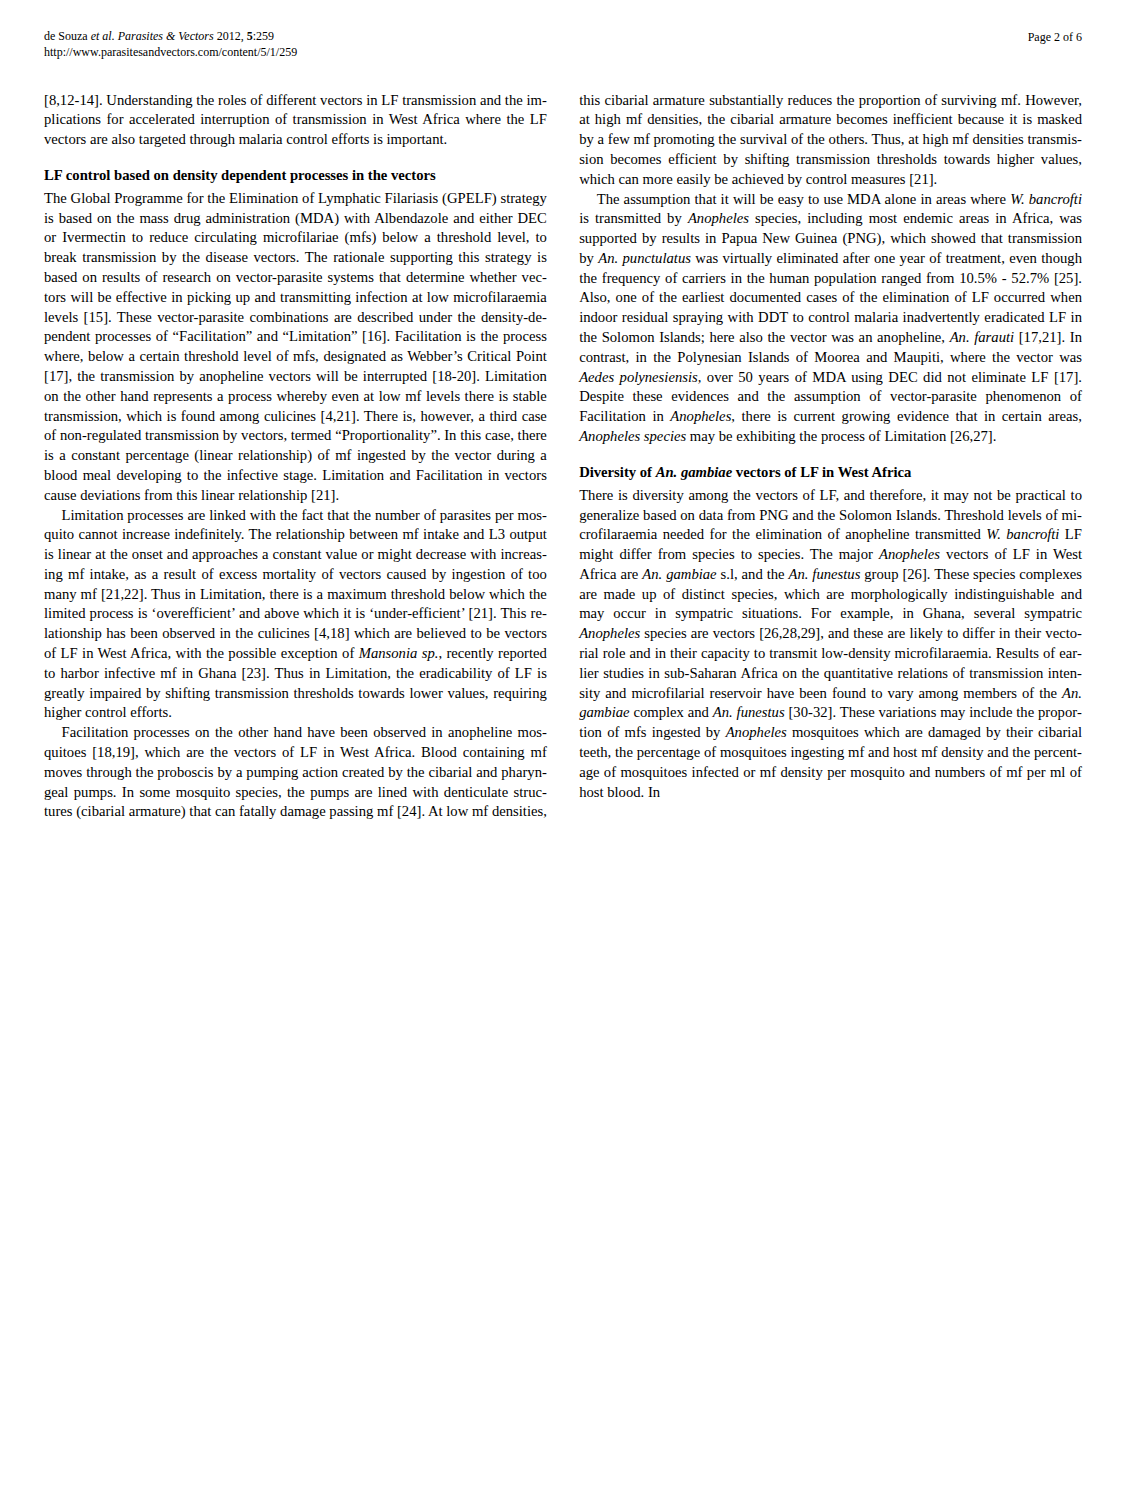de Souza et al. Parasites & Vectors 2012, 5:259
http://www.parasitesandvectors.com/content/5/1/259
Page 2 of 6
[8,12-14]. Understanding the roles of different vectors in LF transmission and the implications for accelerated interruption of transmission in West Africa where the LF vectors are also targeted through malaria control efforts is important.
LF control based on density dependent processes in the vectors
The Global Programme for the Elimination of Lymphatic Filariasis (GPELF) strategy is based on the mass drug administration (MDA) with Albendazole and either DEC or Ivermectin to reduce circulating microfilariae (mfs) below a threshold level, to break transmission by the disease vectors. The rationale supporting this strategy is based on results of research on vector-parasite systems that determine whether vectors will be effective in picking up and transmitting infection at low microfilaraemia levels [15]. These vector-parasite combinations are described under the density-dependent processes of “Facilitation” and “Limitation” [16]. Facilitation is the process where, below a certain threshold level of mfs, designated as Webber’s Critical Point [17], the transmission by anopheline vectors will be interrupted [18-20]. Limitation on the other hand represents a process whereby even at low mf levels there is stable transmission, which is found among culicines [4,21]. There is, however, a third case of non-regulated transmission by vectors, termed “Proportionality”. In this case, there is a constant percentage (linear relationship) of mf ingested by the vector during a blood meal developing to the infective stage. Limitation and Facilitation in vectors cause deviations from this linear relationship [21].
Limitation processes are linked with the fact that the number of parasites per mosquito cannot increase indefinitely. The relationship between mf intake and L3 output is linear at the onset and approaches a constant value or might decrease with increasing mf intake, as a result of excess mortality of vectors caused by ingestion of too many mf [21,22]. Thus in Limitation, there is a maximum threshold below which the limited process is ‘overefficient’ and above which it is ‘under-efficient’ [21]. This relationship has been observed in the culicines [4,18] which are believed to be vectors of LF in West Africa, with the possible exception of Mansonia sp., recently reported to harbor infective mf in Ghana [23]. Thus in Limitation, the eradicability of LF is greatly impaired by shifting transmission thresholds towards lower values, requiring higher control efforts.
Facilitation processes on the other hand have been observed in anopheline mosquitoes [18,19], which are the vectors of LF in West Africa. Blood containing mf moves through the proboscis by a pumping action created by the cibarial and pharyngeal pumps. In some mosquito species, the pumps are lined with denticulate structures (cibarial armature) that can fatally damage passing mf [24]. At low mf densities, this cibarial armature substantially reduces the proportion of surviving mf. However, at high mf densities, the cibarial armature becomes inefficient because it is masked by a few mf promoting the survival of the others. Thus, at high mf densities transmission becomes efficient by shifting transmission thresholds towards higher values, which can more easily be achieved by control measures [21].
The assumption that it will be easy to use MDA alone in areas where W. bancrofti is transmitted by Anopheles species, including most endemic areas in Africa, was supported by results in Papua New Guinea (PNG), which showed that transmission by An. punctulatus was virtually eliminated after one year of treatment, even though the frequency of carriers in the human population ranged from 10.5% - 52.7% [25]. Also, one of the earliest documented cases of the elimination of LF occurred when indoor residual spraying with DDT to control malaria inadvertently eradicated LF in the Solomon Islands; here also the vector was an anopheline, An. farauti [17,21]. In contrast, in the Polynesian Islands of Moorea and Maupiti, where the vector was Aedes polynesiensis, over 50 years of MDA using DEC did not eliminate LF [17]. Despite these evidences and the assumption of vector-parasite phenomenon of Facilitation in Anopheles, there is current growing evidence that in certain areas, Anopheles species may be exhibiting the process of Limitation [26,27].
Diversity of An. gambiae vectors of LF in West Africa
There is diversity among the vectors of LF, and therefore, it may not be practical to generalize based on data from PNG and the Solomon Islands. Threshold levels of microfilaraemia needed for the elimination of anopheline transmitted W. bancrofti LF might differ from species to species. The major Anopheles vectors of LF in West Africa are An. gambiae s.l, and the An. funestus group [26]. These species complexes are made up of distinct species, which are morphologically indistinguishable and may occur in sympatric situations. For example, in Ghana, several sympatric Anopheles species are vectors [26,28,29], and these are likely to differ in their vectorial role and in their capacity to transmit low-density microfilaraemia. Results of earlier studies in sub-Saharan Africa on the quantitative relations of transmission intensity and microfilarial reservoir have been found to vary among members of the An. gambiae complex and An. funestus [30-32]. These variations may include the proportion of mfs ingested by Anopheles mosquitoes which are damaged by their cibarial teeth, the percentage of mosquitoes ingesting mf and host mf density and the percentage of mosquitoes infected or mf density per mosquito and numbers of mf per ml of host blood. In